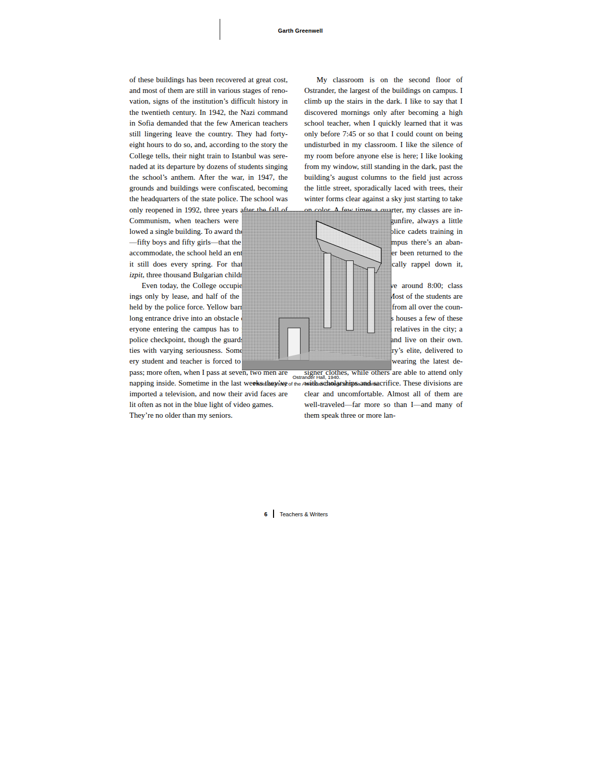Garth Greenwell
Ostrander Hall, 1940.
Photo courtesy of the American College of Sofia Archive.
of these buildings has been recovered at great cost, and most of them are still in various stages of renovation, signs of the institution’s difficult history in the twentieth century. In 1942, the Nazi command in Sofia demanded that the few American teachers still lingering leave the country. They had forty-eight hours to do so, and, according to the story the College tells, their night train to Istanbul was serenaded at its departure by dozens of students singing the school’s anthem. After the war, in 1947, the grounds and buildings were confiscated, becoming the headquarters of the state police. The school was only reopened in 1992, three years after the fall of Communism, when teachers were grudgingly allowed a single building. To award the hundred seats—fifty boys and fifty girls—that the building could accommodate, the school held an entrance exam, as it still does every spring. For that first priemen izpit, three thousand Bulgarian children signed up.
Even today, the College occupies its six buildings only by lease, and half of the campus is still held by the police force. Yellow barricades turn the long entrance drive into an obstacle course, and everyone entering the campus has to pass through a police checkpoint, though the guards take their duties with varying seriousness. Some mornings every student and teacher is forced to show an entry pass; more often, when I pass at seven, two men are napping inside. Sometime in the last weeks they’ve imported a television, and now their avid faces are lit often as not in the blue light of video games.
They’re no older than my seniors.
My classroom is on the second floor of Ostrander, the largest of the buildings on campus. I climb up the stairs in the dark. I like to say that I discovered mornings only after becoming a high school teacher, when I quickly learned that it was only before 7:45 or so that I could count on being undisturbed in my classroom. I like the silence of my room before anyone else is here; I like looking from my window, still standing in the dark, past the building’s august columns to the field just across the little street, sporadically laced with trees, their winter forms clear against a sky just starting to take on color. A few times a quarter, my classes are interrupted by the sound of gunfire, always a little carnival for the students: police cadets training in this field. Elsewhere on campus there’s an abandoned building that has never been returned to the college; policemen sporadically rappel down it, training for hostage rescues.
The first students arrive around 8:00; class starts fifteen minutes later. Most of the students are from Sofia, but others come from all over the country. A small dorm on campus houses a few of these students, but more live with relatives in the city; a few rent small apartments and live on their own. Many are among the country’s elite, delivered to the school by drivers and wearing the latest designer clothes, while others are able to attend only with scholarships and sacrifice. These divisions are clear and uncomfortable. Almost all of them are well-traveled—far more so than I—and many of them speak three or more lan-
6 Teachers & Writers